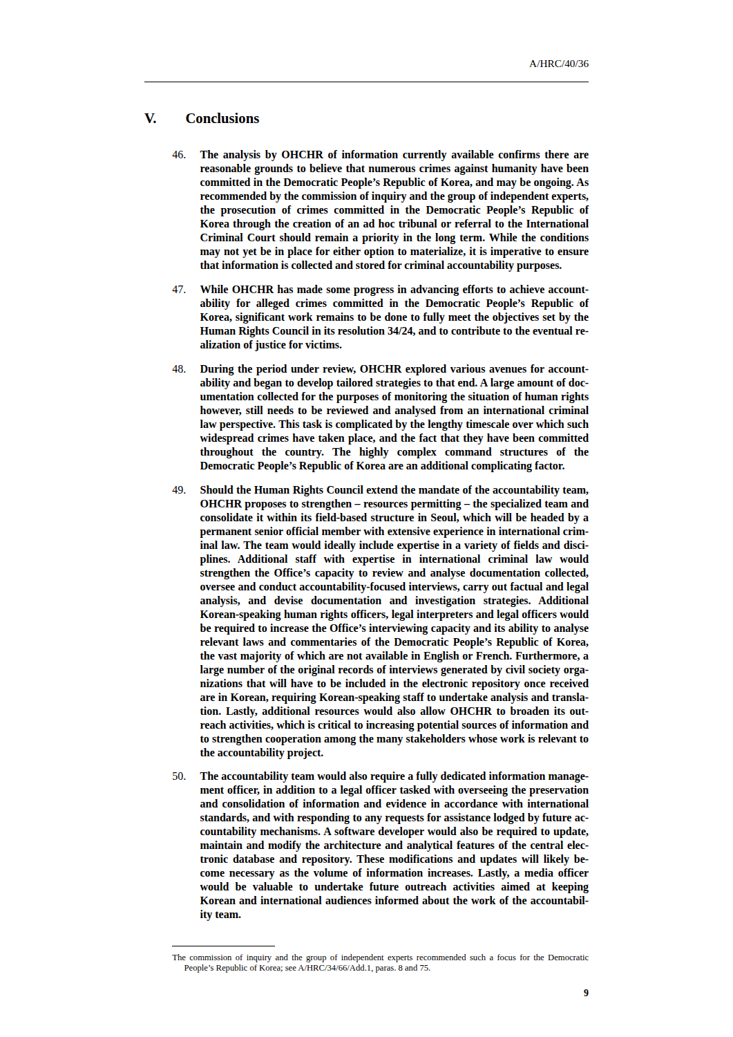A/HRC/40/36
V. Conclusions
46. The analysis by OHCHR of information currently available confirms there are reasonable grounds to believe that numerous crimes against humanity have been committed in the Democratic People’s Republic of Korea, and may be ongoing. As recommended by the commission of inquiry and the group of independent experts, the prosecution of crimes committed in the Democratic People’s Republic of Korea through the creation of an ad hoc tribunal or referral to the International Criminal Court should remain a priority in the long term. While the conditions may not yet be in place for either option to materialize, it is imperative to ensure that information is collected and stored for criminal accountability purposes.
47. While OHCHR has made some progress in advancing efforts to achieve accountability for alleged crimes committed in the Democratic People’s Republic of Korea, significant work remains to be done to fully meet the objectives set by the Human Rights Council in its resolution 34/24, and to contribute to the eventual realization of justice for victims.
48. During the period under review, OHCHR explored various avenues for accountability and began to develop tailored strategies to that end. A large amount of documentation collected for the purposes of monitoring the situation of human rights however, still needs to be reviewed and analysed from an international criminal law perspective. This task is complicated by the lengthy timescale over which such widespread crimes have taken place, and the fact that they have been committed throughout the country. The highly complex command structures of the Democratic People’s Republic of Korea are an additional complicating factor.
49. Should the Human Rights Council extend the mandate of the accountability team, OHCHR proposes to strengthen – resources permitting – the specialized team and consolidate it within its field-based structure in Seoul, which will be headed by a permanent senior official member with extensive experience in international criminal law. The team would ideally include expertise in a variety of fields and disciplines. Additional staff with expertise in international criminal law would strengthen the Office’s capacity to review and analyse documentation collected, oversee and conduct accountability-focused interviews, carry out factual and legal analysis, and devise documentation and investigation strategies. Additional Korean-speaking human rights officers, legal interpreters and legal officers would be required to increase the Office’s interviewing capacity and its ability to analyse relevant laws and commentaries of the Democratic People’s Republic of Korea, the vast majority of which are not available in English or French. Furthermore, a large number of the original records of interviews generated by civil society organizations that will have to be included in the electronic repository once received are in Korean, requiring Korean-speaking staff to undertake analysis and translation. Lastly, additional resources would also allow OHCHR to broaden its outreach activities, which is critical to increasing potential sources of information and to strengthen cooperation among the many stakeholders whose work is relevant to the accountability project.
50. The accountability team would also require a fully dedicated information management officer, in addition to a legal officer tasked with overseeing the preservation and consolidation of information and evidence in accordance with international standards, and with responding to any requests for assistance lodged by future accountability mechanisms. A software developer would also be required to update, maintain and modify the architecture and analytical features of the central electronic database and repository. These modifications and updates will likely become necessary as the volume of information increases. Lastly, a media officer would be valuable to undertake future outreach activities aimed at keeping Korean and international audiences informed about the work of the accountability team.
The commission of inquiry and the group of independent experts recommended such a focus for the Democratic People’s Republic of Korea; see A/HRC/34/66/Add.1, paras. 8 and 75.
9